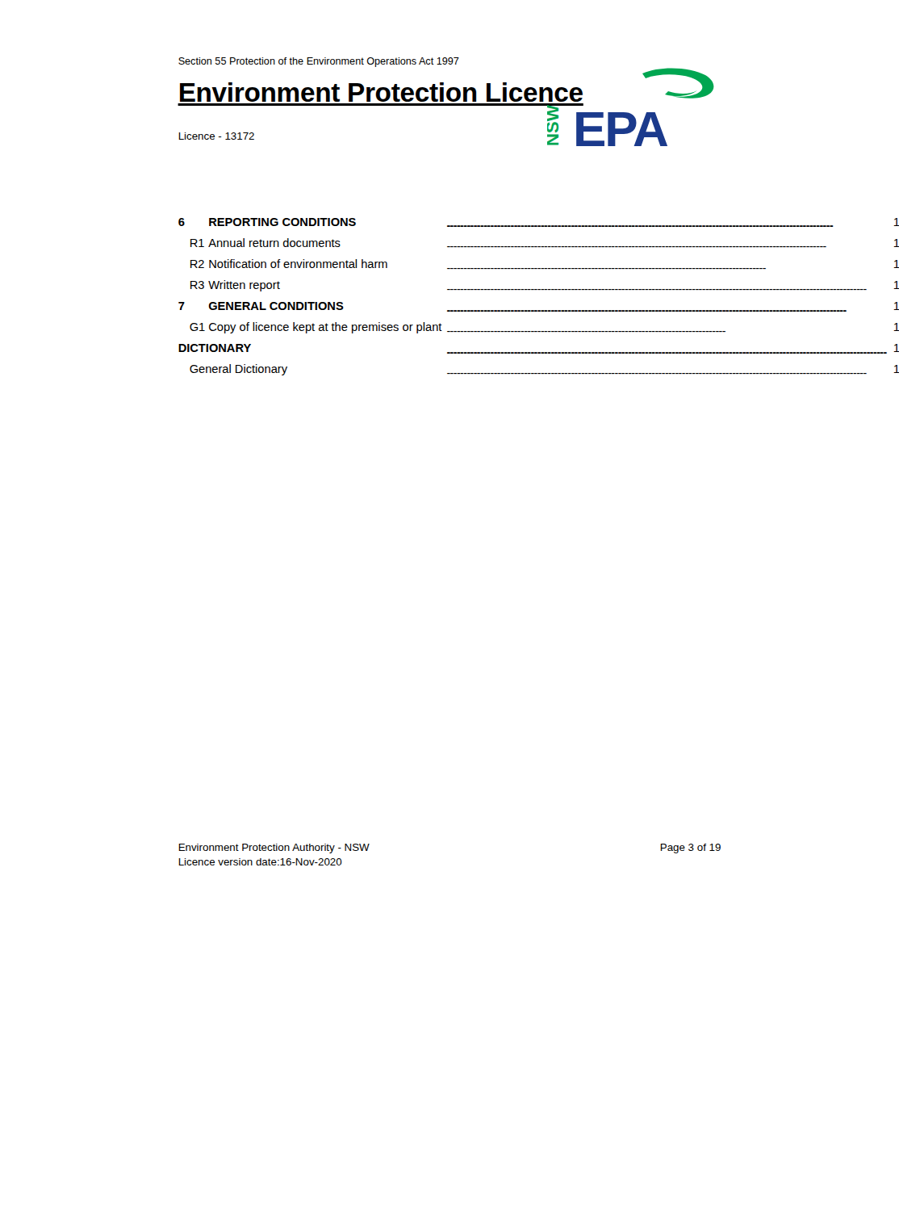Section 55 Protection of the Environment Operations Act 1997
Environment Protection Licence
Licence - 13172
NSW EPA
| 6 | REPORTING CONDITIONS | ------------------------------------------------------------------------------------------------------------------- | 14 |
| R1 | Annual return documents | ----------------------------------------------------------------------------------------------------------------- | 14 |
| R2 | Notification of environmental harm | ----------------------------------------------------------------------------------------------- | 15 |
| R3 | Written report | ----------------------------------------------------------------------------------------------------------------------------- | 16 |
| 7 | GENERAL CONDITIONS | ----------------------------------------------------------------------------------------------------------------------- | 16 |
| G1 | Copy of licence kept at the premises or plant | ----------------------------------------------------------------------------------- | 16 |
| DICTIONARY | ----------------------------------------------------------------------------------------------------------------------------------- | 17 |
| General Dictionary | ----------------------------------------------------------------------------------------------------------------------------- | 17 |
Environment Protection Authority - NSW
Licence version date: 16-Nov-2020
Page 3 of 19